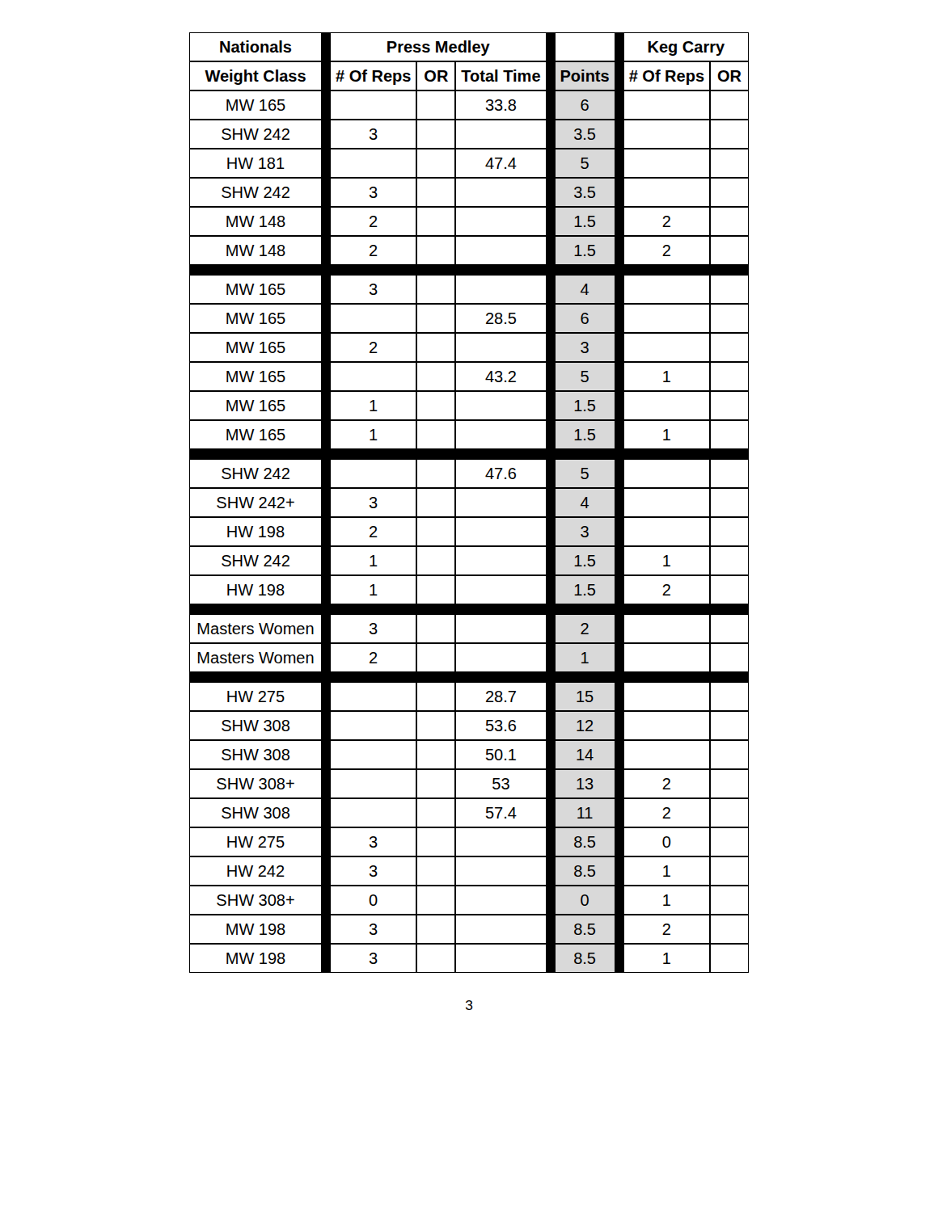| Nationals | | Press Medley | | | | Keg Carry |
| --- | --- | --- | --- | --- | --- | --- |
| Weight Class | | # Of Reps | OR | Total Time | | Points | | # Of Reps | OR |
| MW 165 | | | | 33.8 | | 6 | | | |
| SHW 242 | | 3 | | | | 3.5 | | | |
| HW 181 | | | | 47.4 | | 5 | | | |
| SHW 242 | | 3 | | | | 3.5 | | | |
| MW 148 | | 2 | | | | 1.5 | | 2 | |
| MW 148 | | 2 | | | | 1.5 | | 2 | |
| MW 165 | | 3 | | | | 4 | | | |
| MW 165 | | | | 28.5 | | 6 | | | |
| MW 165 | | 2 | | | | 3 | | | |
| MW 165 | | | | 43.2 | | 5 | | 1 | |
| MW 165 | | 1 | | | | 1.5 | | | |
| MW 165 | | 1 | | | | 1.5 | | 1 | |
| SHW 242 | | | | 47.6 | | 5 | | | |
| SHW 242+ | | 3 | | | | 4 | | | |
| HW 198 | | 2 | | | | 3 | | | |
| SHW 242 | | 1 | | | | 1.5 | | 1 | |
| HW 198 | | 1 | | | | 1.5 | | 2 | |
| Masters Women | | 3 | | | | 2 | | | |
| Masters Women | | 2 | | | | 1 | | | |
| HW 275 | | | | 28.7 | | 15 | | | |
| SHW 308 | | | | 53.6 | | 12 | | | |
| SHW 308 | | | | 50.1 | | 14 | | | |
| SHW 308+ | | | | 53 | | 13 | | 2 | |
| SHW 308 | | | | 57.4 | | 11 | | 2 | |
| HW 275 | | 3 | | | | 8.5 | | 0 | |
| HW 242 | | 3 | | | | 8.5 | | 1 | |
| SHW 308+ | | 0 | | | | 0 | | 1 | |
| MW 198 | | 3 | | | | 8.5 | | 2 | |
| MW 198 | | 3 | | | | 8.5 | | 1 | |
3